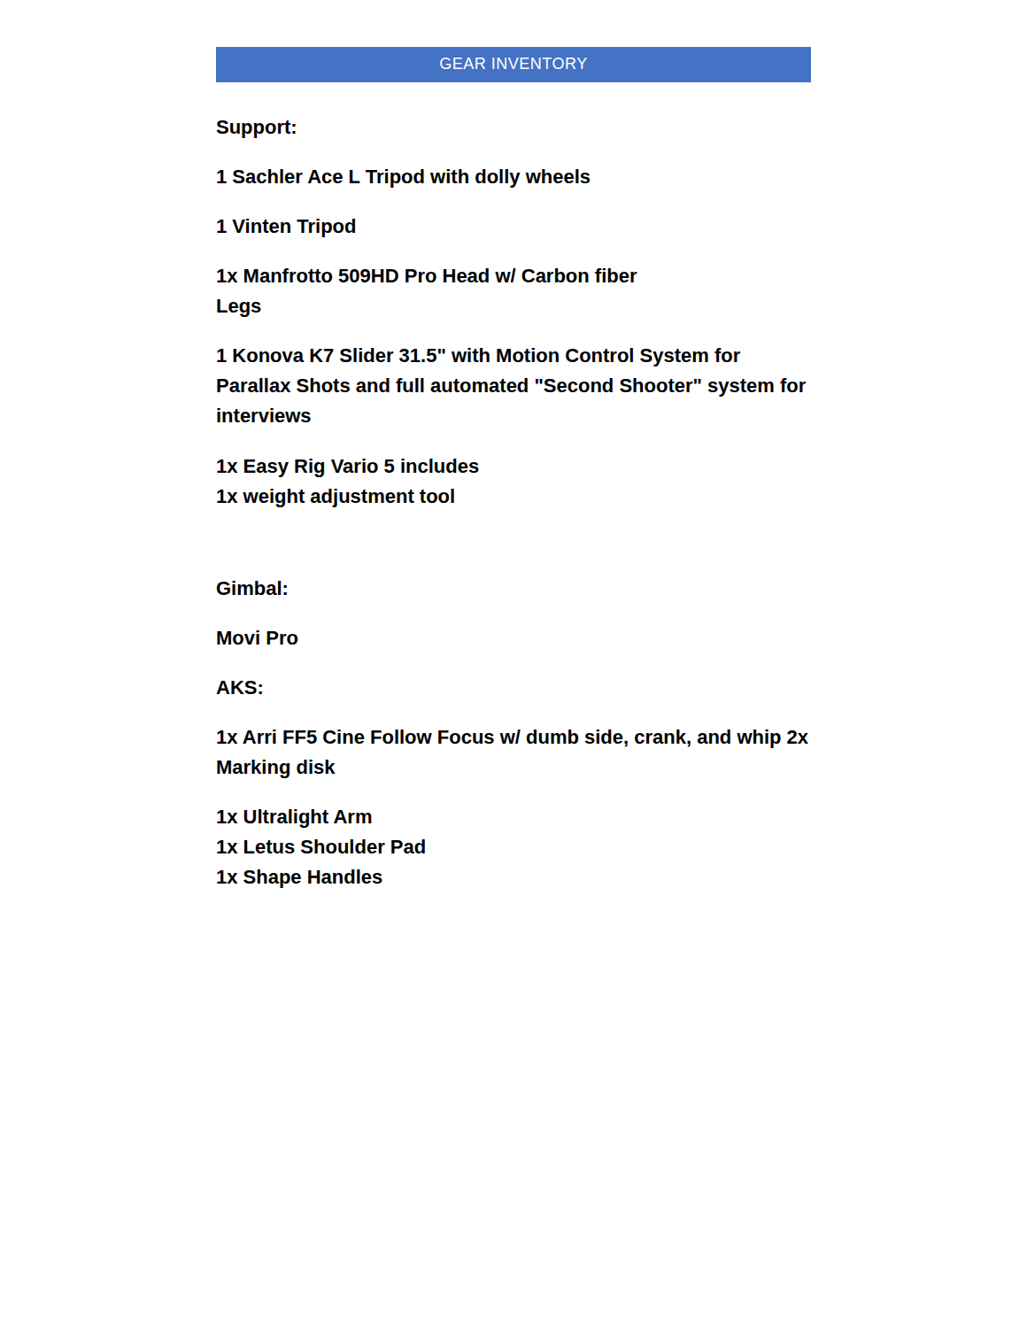GEAR INVENTORY
Support:
1 Sachler Ace L Tripod with dolly wheels
1 Vinten Tripod
1x Manfrotto 509HD Pro Head w/ Carbon fiber
Legs
1 Konova K7 Slider 31.5" with Motion Control System for Parallax Shots and full automated "Second Shooter" system for interviews
1x Easy Rig Vario 5 includes
1x weight adjustment tool
Gimbal:
Movi Pro
AKS:
1x Arri FF5 Cine Follow Focus w/ dumb side, crank, and whip 2x Marking disk
1x Ultralight Arm
1x Letus Shoulder Pad
1x Shape Handles